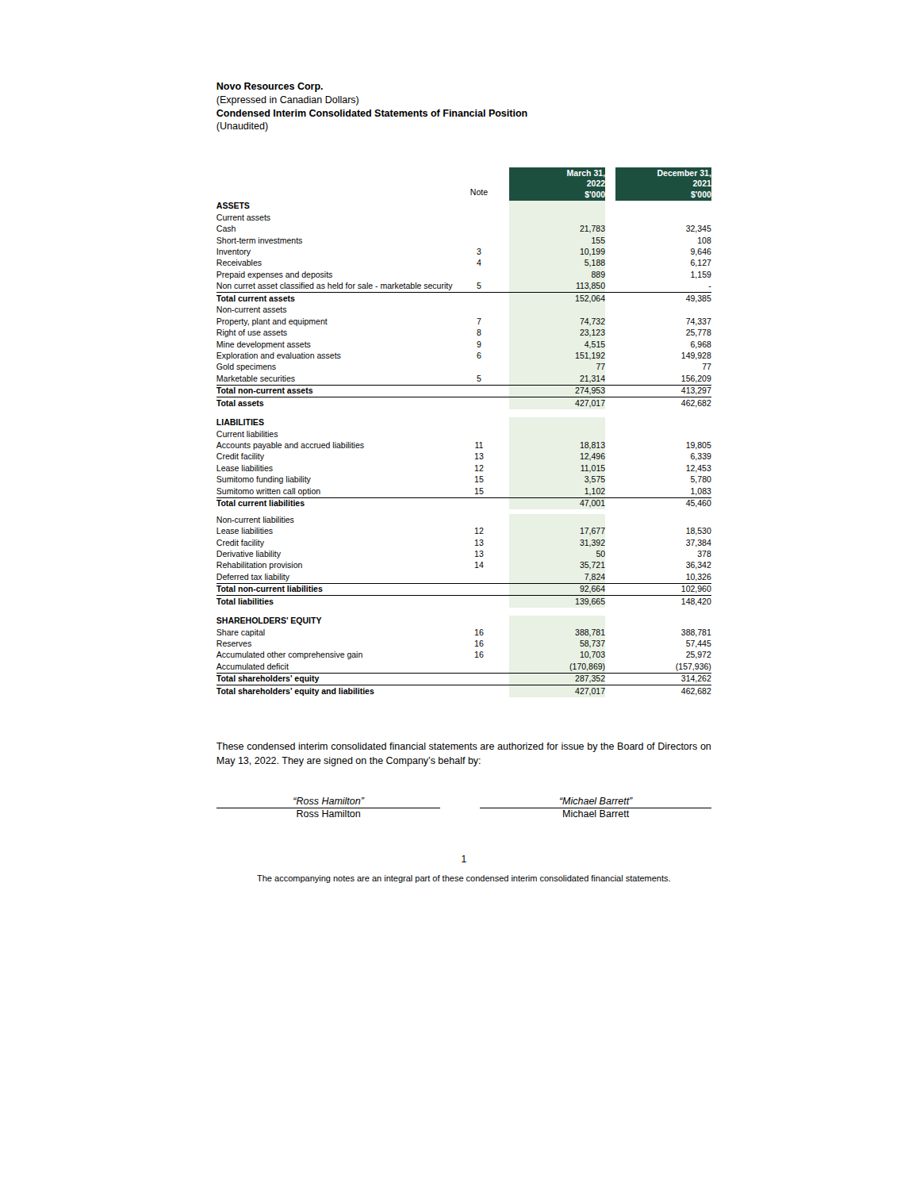Novo Resources Corp.
(Expressed in Canadian Dollars)
Condensed Interim Consolidated Statements of Financial Position
(Unaudited)
| | Note | | March 31, 2022 $'000 | | December 31, 2021 $'000 |
| ASSETS | | | | | |
| Current assets | | | | | |
| Cash | | | 21,783 | | 32,345 |
| Short-term investments | | | 155 | | 108 |
| Inventory | 3 | | 10,199 | | 9,646 |
| Receivables | 4 | | 5,188 | | 6,127 |
| Prepaid expenses and deposits | | | 889 | | 1,159 |
| Non curret asset classified as held for sale - marketable security | 5 | | 113,850 | | - |
| Total current assets | | | 152,064 | | 49,385 |
| Non-current assets | | | | | |
| Property, plant and equipment | 7 | | 74,732 | | 74,337 |
| Right of use assets | 8 | | 23,123 | | 25,778 |
| Mine development assets | 9 | | 4,515 | | 6,968 |
| Exploration and evaluation assets | 6 | | 151,192 | | 149,928 |
| Gold specimens | | | 77 | | 77 |
| Marketable securities | 5 | | 21,314 | | 156,209 |
| Total non-current assets | | | 274,953 | | 413,297 |
| Total assets | | | 427,017 | | 462,682 |
| LIABILITIES | | | | | |
| Current liabilities | | | | | |
| Accounts payable and accrued liabilities | 11 | | 18,813 | | 19,805 |
| Credit facility | 13 | | 12,496 | | 6,339 |
| Lease liabilities | 12 | | 11,015 | | 12,453 |
| Sumitomo funding liability | 15 | | 3,575 | | 5,780 |
| Sumitomo written call option | 15 | | 1,102 | | 1,083 |
| Total current liabilities | | | 47,001 | | 45,460 |
| Non-current liabilities | | | | | |
| Lease liabilities | 12 | | 17,677 | | 18,530 |
| Credit facility | 13 | | 31,392 | | 37,384 |
| Derivative liability | 13 | | 50 | | 378 |
| Rehabilitation provision | 14 | | 35,721 | | 36,342 |
| Deferred tax liability | | | 7,824 | | 10,326 |
| Total non-current liabilities | | | 92,664 | | 102,960 |
| Total liabilities | | | 139,665 | | 148,420 |
| SHAREHOLDERS' EQUITY | | | | | |
| Share capital | 16 | | 388,781 | | 388,781 |
| Reserves | 16 | | 58,737 | | 57,445 |
| Accumulated other comprehensive gain | 16 | | 10,703 | | 25,972 |
| Accumulated deficit | | | (170,869) | | (157,936) |
| Total shareholders' equity | | | 287,352 | | 314,262 |
| Total shareholders' equity and liabilities | | | 427,017 | | 462,682 |
These condensed interim consolidated financial statements are authorized for issue by the Board of Directors on May 13, 2022. They are signed on the Company’s behalf by:
| “Ross Hamilton” | | “Michael Barrett” |
| Ross Hamilton | | Michael Barrett |
1
The accompanying notes are an integral part of these condensed interim consolidated financial statements.